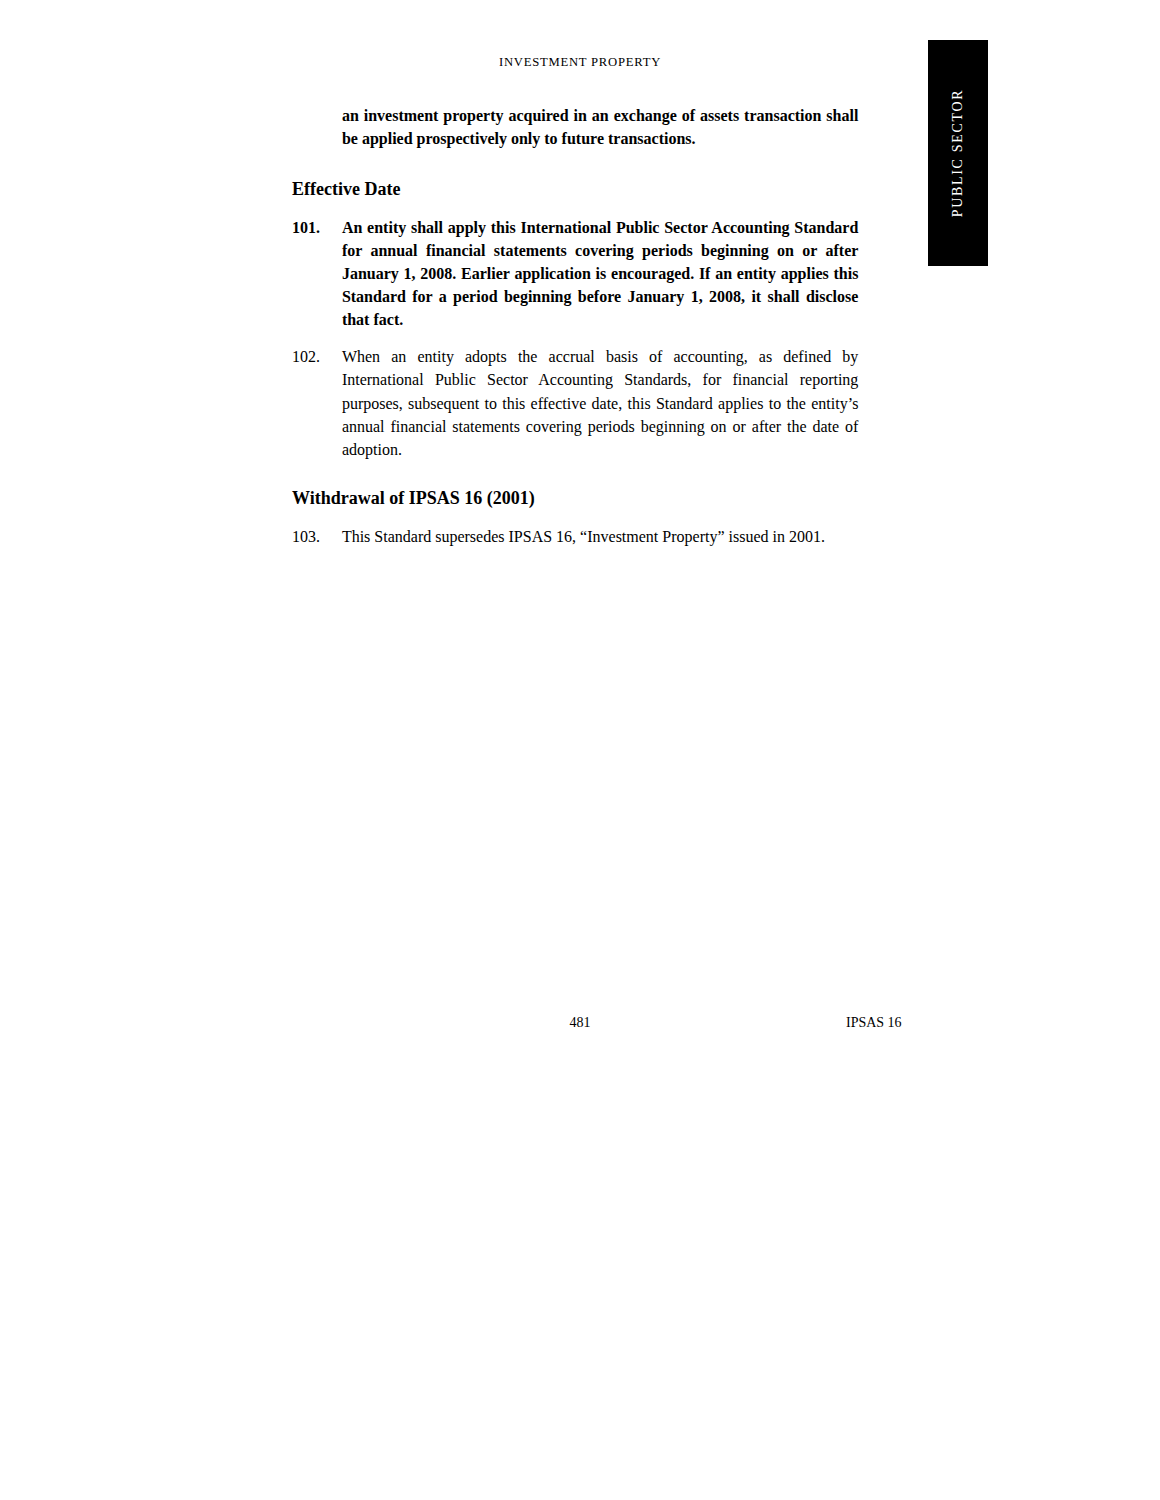Public Sector
INVESTMENT PROPERTY
an investment property acquired in an exchange of assets transaction shall be applied prospectively only to future transactions.
Effective Date
101. An entity shall apply this International Public Sector Accounting Standard for annual financial statements covering periods beginning on or after January 1, 2008. Earlier application is encouraged. If an entity applies this Standard for a period beginning before January 1, 2008, it shall disclose that fact.
102. When an entity adopts the accrual basis of accounting, as defined by International Public Sector Accounting Standards, for financial reporting purposes, subsequent to this effective date, this Standard applies to the entity’s annual financial statements covering periods beginning on or after the date of adoption.
Withdrawal of IPSAS 16 (2001)
103. This Standard supersedes IPSAS 16, “Investment Property” issued in 2001.
481 IPSAS 16